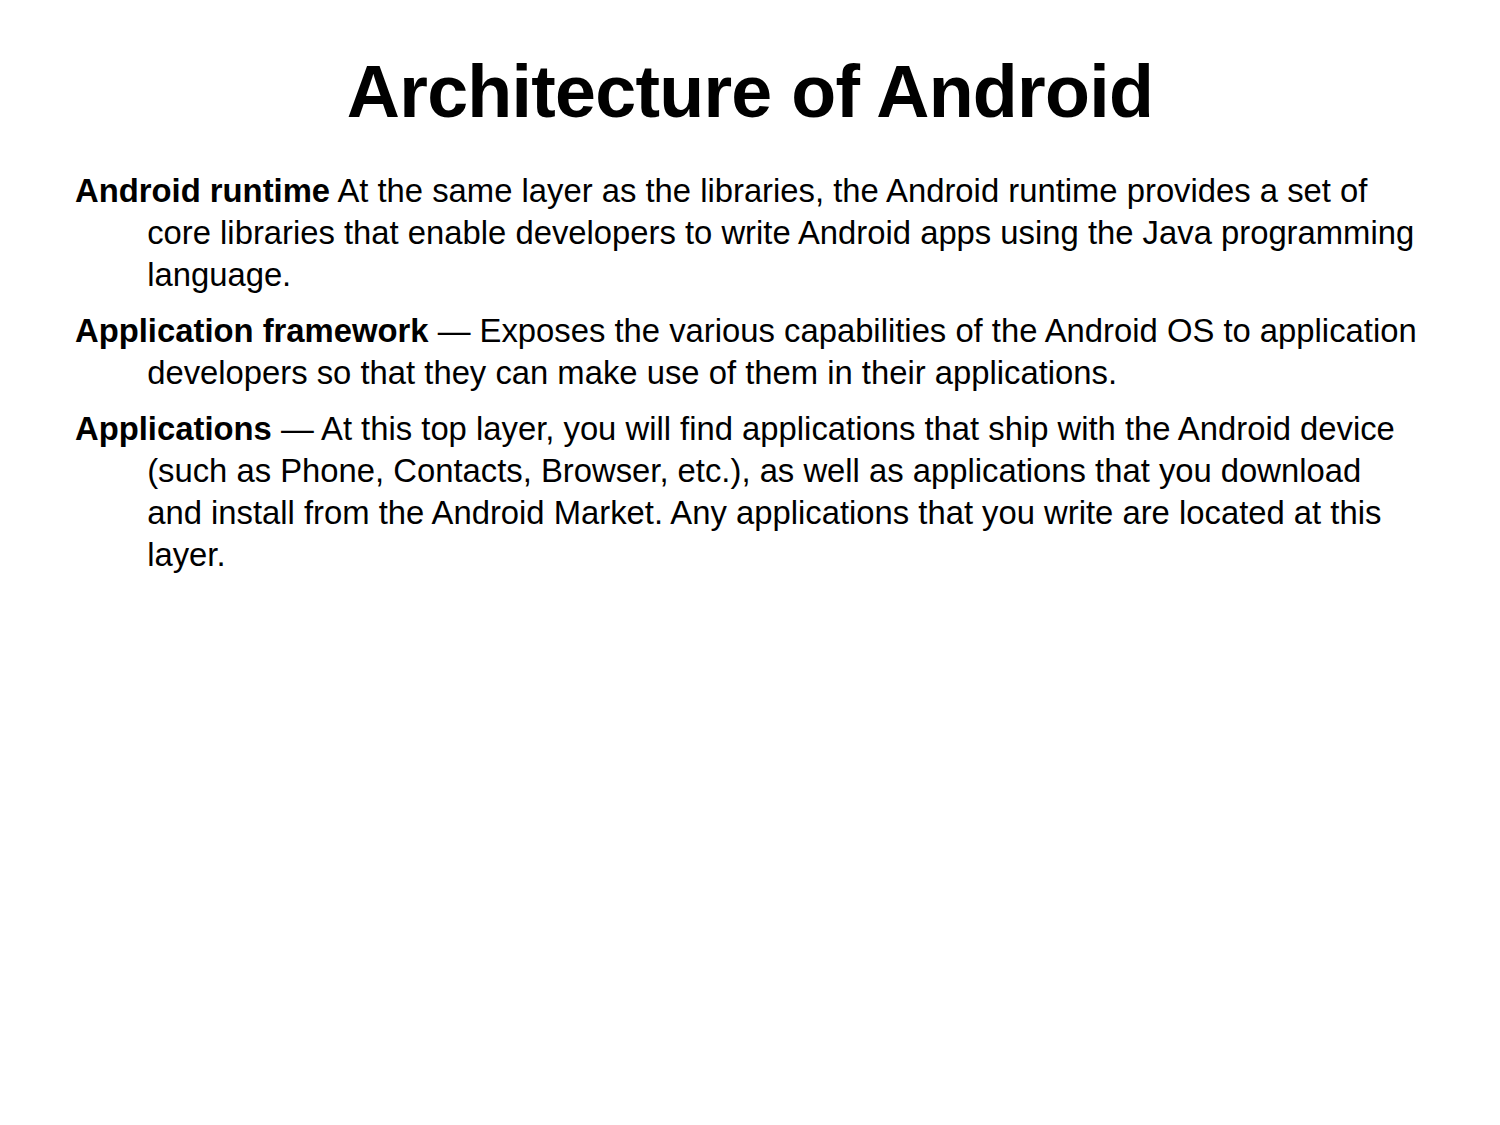Architecture of Android
Android runtime At the same layer as the libraries, the Android runtime provides a set of core libraries that enable developers to write Android apps using the Java programming language.
Application framework — Exposes the various capabilities of the Android OS to application developers so that they can make use of them in their applications.
Applications — At this top layer, you will find applications that ship with the Android device (such as Phone, Contacts, Browser, etc.), as well as applications that you download and install from the Android Market. Any applications that you write are located at this layer.